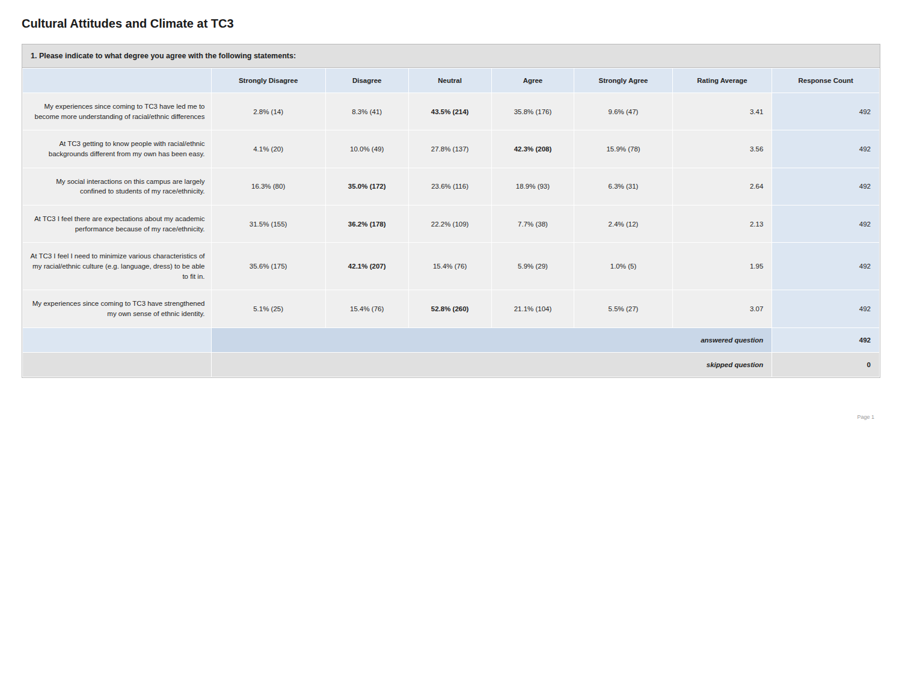Cultural Attitudes and Climate at TC3
1. Please indicate to what degree you agree with the following statements:
| | Strongly Disagree | Disagree | Neutral | Agree | Strongly Agree | Rating Average | Response Count |
| --- | --- | --- | --- | --- | --- | --- | --- |
| My experiences since coming to TC3 have led me to become more understanding of racial/ethnic differences | 2.8% (14) | 8.3% (41) | 43.5% (214) | 35.8% (176) | 9.6% (47) | 3.41 | 492 |
| At TC3 getting to know people with racial/ethnic backgrounds different from my own has been easy. | 4.1% (20) | 10.0% (49) | 27.8% (137) | 42.3% (208) | 15.9% (78) | 3.56 | 492 |
| My social interactions on this campus are largely confined to students of my race/ethnicity. | 16.3% (80) | 35.0% (172) | 23.6% (116) | 18.9% (93) | 6.3% (31) | 2.64 | 492 |
| At TC3 I feel there are expectations about my academic performance because of my race/ethnicity. | 31.5% (155) | 36.2% (178) | 22.2% (109) | 7.7% (38) | 2.4% (12) | 2.13 | 492 |
| At TC3 I feel I need to minimize various characteristics of my racial/ethnic culture (e.g. language, dress) to be able to fit in. | 35.6% (175) | 42.1% (207) | 15.4% (76) | 5.9% (29) | 1.0% (5) | 1.95 | 492 |
| My experiences since coming to TC3 have strengthened my own sense of ethnic identity. | 5.1% (25) | 15.4% (76) | 52.8% (260) | 21.1% (104) | 5.5% (27) | 3.07 | 492 |
| | answered question | 492 |
| | skipped question | 0 |
Page 1